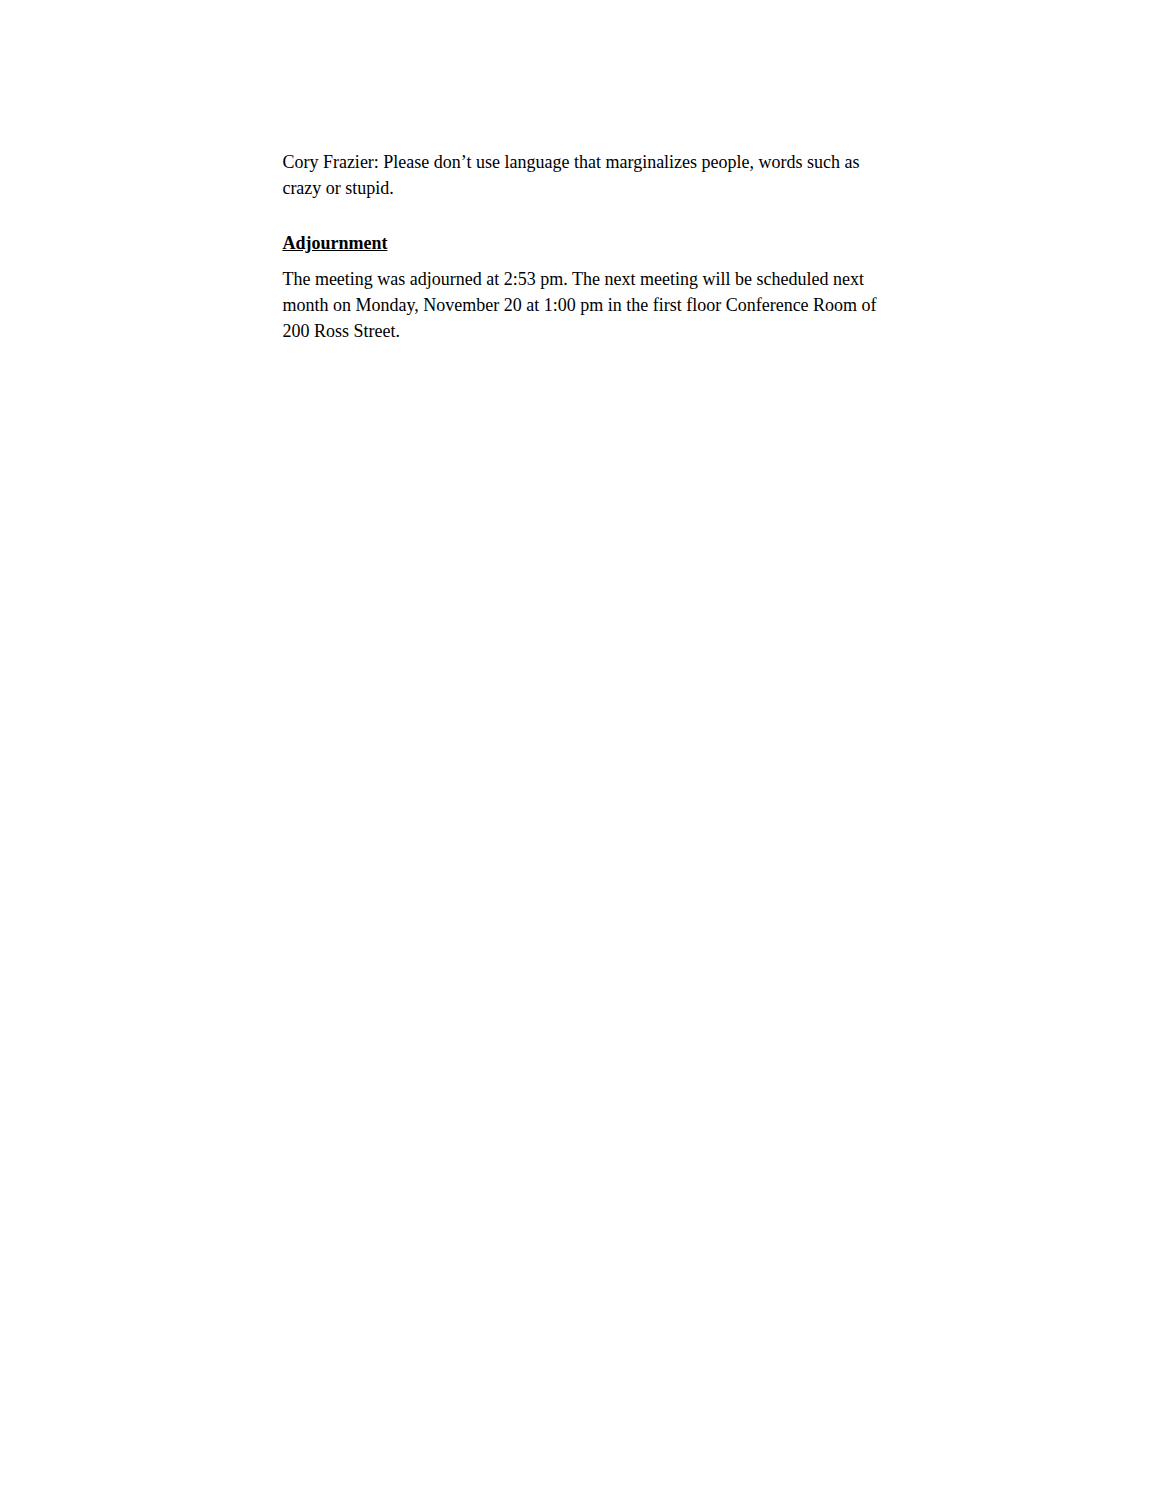Cory Frazier: Please don’t use language that marginalizes people, words such as crazy or stupid.
Adjournment
The meeting was adjourned at 2:53 pm. The next meeting will be scheduled next month on Monday, November 20 at 1:00 pm in the first floor Conference Room of 200 Ross Street.